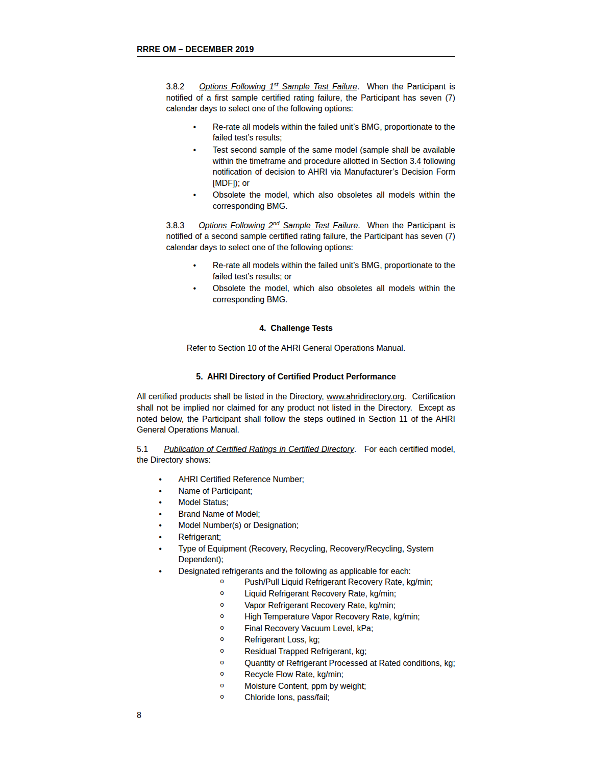RRRE OM – DECEMBER 2019
3.8.2 Options Following 1st Sample Test Failure. When the Participant is notified of a first sample certified rating failure, the Participant has seven (7) calendar days to select one of the following options:
Re-rate all models within the failed unit’s BMG, proportionate to the failed test’s results;
Test second sample of the same model (sample shall be available within the timeframe and procedure allotted in Section 3.4 following notification of decision to AHRI via Manufacturer’s Decision Form [MDF]); or
Obsolete the model, which also obsoletes all models within the corresponding BMG.
3.8.3 Options Following 2nd Sample Test Failure. When the Participant is notified of a second sample certified rating failure, the Participant has seven (7) calendar days to select one of the following options:
Re-rate all models within the failed unit’s BMG, proportionate to the failed test’s results; or
Obsolete the model, which also obsoletes all models within the corresponding BMG.
4. Challenge Tests
Refer to Section 10 of the AHRI General Operations Manual.
5. AHRI Directory of Certified Product Performance
All certified products shall be listed in the Directory, www.ahridirectory.org. Certification shall not be implied nor claimed for any product not listed in the Directory. Except as noted below, the Participant shall follow the steps outlined in Section 11 of the AHRI General Operations Manual.
5.1 Publication of Certified Ratings in Certified Directory. For each certified model, the Directory shows:
AHRI Certified Reference Number;
Name of Participant;
Model Status;
Brand Name of Model;
Model Number(s) or Designation;
Refrigerant;
Type of Equipment (Recovery, Recycling, Recovery/Recycling, System Dependent);
Designated refrigerants and the following as applicable for each:
Push/Pull Liquid Refrigerant Recovery Rate, kg/min;
Liquid Refrigerant Recovery Rate, kg/min;
Vapor Refrigerant Recovery Rate, kg/min;
High Temperature Vapor Recovery Rate, kg/min;
Final Recovery Vacuum Level, kPa;
Refrigerant Loss, kg;
Residual Trapped Refrigerant, kg;
Quantity of Refrigerant Processed at Rated conditions, kg;
Recycle Flow Rate, kg/min;
Moisture Content, ppm by weight;
Chloride Ions, pass/fail;
8